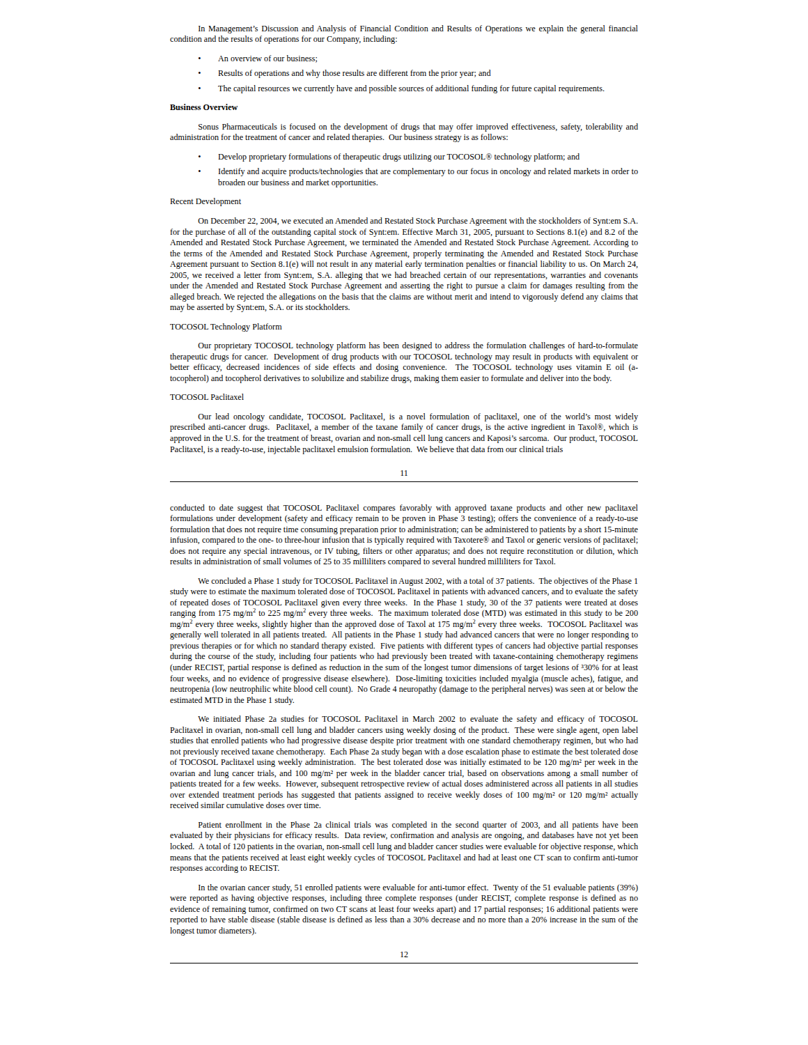In Management’s Discussion and Analysis of Financial Condition and Results of Operations we explain the general financial condition and the results of operations for our Company, including:
An overview of our business;
Results of operations and why those results are different from the prior year; and
The capital resources we currently have and possible sources of additional funding for future capital requirements.
Business Overview
Sonus Pharmaceuticals is focused on the development of drugs that may offer improved effectiveness, safety, tolerability and administration for the treatment of cancer and related therapies. Our business strategy is as follows:
Develop proprietary formulations of therapeutic drugs utilizing our TOCOSOL® technology platform; and
Identify and acquire products/technologies that are complementary to our focus in oncology and related markets in order to broaden our business and market opportunities.
Recent Development
On December 22, 2004, we executed an Amended and Restated Stock Purchase Agreement with the stockholders of Synt:em S.A. for the purchase of all of the outstanding capital stock of Synt:em. Effective March 31, 2005, pursuant to Sections 8.1(e) and 8.2 of the Amended and Restated Stock Purchase Agreement, we terminated the Amended and Restated Stock Purchase Agreement. According to the terms of the Amended and Restated Stock Purchase Agreement, properly terminating the Amended and Restated Stock Purchase Agreement pursuant to Section 8.1(e) will not result in any material early termination penalties or financial liability to us. On March 24, 2005, we received a letter from Synt:em, S.A. alleging that we had breached certain of our representations, warranties and covenants under the Amended and Restated Stock Purchase Agreement and asserting the right to pursue a claim for damages resulting from the alleged breach. We rejected the allegations on the basis that the claims are without merit and intend to vigorously defend any claims that may be asserted by Synt:em, S.A. or its stockholders.
TOCOSOL Technology Platform
Our proprietary TOCOSOL technology platform has been designed to address the formulation challenges of hard-to-formulate therapeutic drugs for cancer. Development of drug products with our TOCOSOL technology may result in products with equivalent or better efficacy, decreased incidences of side effects and dosing convenience. The TOCOSOL technology uses vitamin E oil (a-tocopherol) and tocopherol derivatives to solubilize and stabilize drugs, making them easier to formulate and deliver into the body.
TOCOSOL Paclitaxel
Our lead oncology candidate, TOCOSOL Paclitaxel, is a novel formulation of paclitaxel, one of the world’s most widely prescribed anti-cancer drugs. Paclitaxel, a member of the taxane family of cancer drugs, is the active ingredient in Taxol®, which is approved in the U.S. for the treatment of breast, ovarian and non-small cell lung cancers and Kaposi’s sarcoma. Our product, TOCOSOL Paclitaxel, is a ready-to-use, injectable paclitaxel emulsion formulation. We believe that data from our clinical trials
11
conducted to date suggest that TOCOSOL Paclitaxel compares favorably with approved taxane products and other new paclitaxel formulations under development (safety and efficacy remain to be proven in Phase 3 testing); offers the convenience of a ready-to-use formulation that does not require time consuming preparation prior to administration; can be administered to patients by a short 15-minute infusion, compared to the one- to three-hour infusion that is typically required with Taxotere® and Taxol or generic versions of paclitaxel; does not require any special intravenous, or IV tubing, filters or other apparatus; and does not require reconstitution or dilution, which results in administration of small volumes of 25 to 35 milliliters compared to several hundred milliliters for Taxol.
We concluded a Phase 1 study for TOCOSOL Paclitaxel in August 2002, with a total of 37 patients. The objectives of the Phase 1 study were to estimate the maximum tolerated dose of TOCOSOL Paclitaxel in patients with advanced cancers, and to evaluate the safety of repeated doses of TOCOSOL Paclitaxel given every three weeks. In the Phase 1 study, 30 of the 37 patients were treated at doses ranging from 175 mg/m2 to 225 mg/m2 every three weeks. The maximum tolerated dose (MTD) was estimated in this study to be 200 mg/m2 every three weeks, slightly higher than the approved dose of Taxol at 175 mg/m2 every three weeks. TOCOSOL Paclitaxel was generally well tolerated in all patients treated. All patients in the Phase 1 study had advanced cancers that were no longer responding to previous therapies or for which no standard therapy existed. Five patients with different types of cancers had objective partial responses during the course of the study, including four patients who had previously been treated with taxane-containing chemotherapy regimens (under RECIST, partial response is defined as reduction in the sum of the longest tumor dimensions of target lesions of ³30% for at least four weeks, and no evidence of progressive disease elsewhere). Dose-limiting toxicities included myalgia (muscle aches), fatigue, and neutropenia (low neutrophilic white blood cell count). No Grade 4 neuropathy (damage to the peripheral nerves) was seen at or below the estimated MTD in the Phase 1 study.
We initiated Phase 2a studies for TOCOSOL Paclitaxel in March 2002 to evaluate the safety and efficacy of TOCOSOL Paclitaxel in ovarian, non-small cell lung and bladder cancers using weekly dosing of the product. These were single agent, open label studies that enrolled patients who had progressive disease despite prior treatment with one standard chemotherapy regimen, but who had not previously received taxane chemotherapy. Each Phase 2a study began with a dose escalation phase to estimate the best tolerated dose of TOCOSOL Paclitaxel using weekly administration. The best tolerated dose was initially estimated to be 120 mg/m² per week in the ovarian and lung cancer trials, and 100 mg/m² per week in the bladder cancer trial, based on observations among a small number of patients treated for a few weeks. However, subsequent retrospective review of actual doses administered across all patients in all studies over extended treatment periods has suggested that patients assigned to receive weekly doses of 100 mg/m² or 120 mg/m² actually received similar cumulative doses over time.
Patient enrollment in the Phase 2a clinical trials was completed in the second quarter of 2003, and all patients have been evaluated by their physicians for efficacy results. Data review, confirmation and analysis are ongoing, and databases have not yet been locked. A total of 120 patients in the ovarian, non-small cell lung and bladder cancer studies were evaluable for objective response, which means that the patients received at least eight weekly cycles of TOCOSOL Paclitaxel and had at least one CT scan to confirm anti-tumor responses according to RECIST.
In the ovarian cancer study, 51 enrolled patients were evaluable for anti-tumor effect. Twenty of the 51 evaluable patients (39%) were reported as having objective responses, including three complete responses (under RECIST, complete response is defined as no evidence of remaining tumor, confirmed on two CT scans at least four weeks apart) and 17 partial responses; 16 additional patients were reported to have stable disease (stable disease is defined as less than a 30% decrease and no more than a 20% increase in the sum of the longest tumor diameters).
12